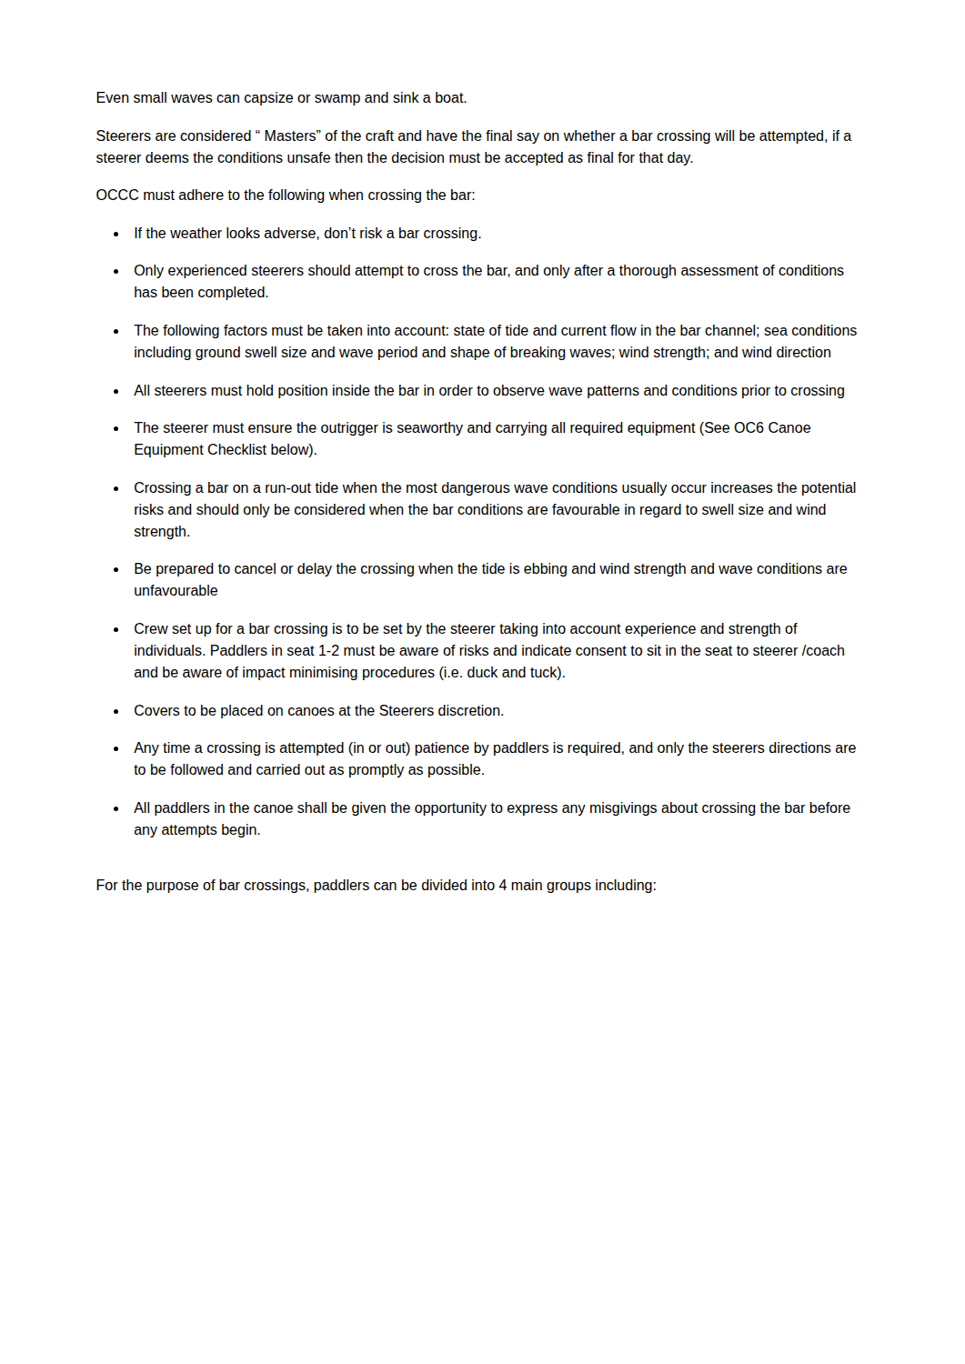Even small waves can capsize or swamp and sink a boat.
Steerers are considered “ Masters” of the craft and have the final say on whether a bar crossing will be attempted, if a steerer deems the conditions unsafe then the decision must be accepted as final for that day.
OCCC must adhere to the following when crossing the bar:
If the weather looks adverse, don’t risk a bar crossing.
Only experienced steerers should attempt to cross the bar, and only after a thorough assessment of conditions has been completed.
The following factors must be taken into account: state of tide and current flow in the bar channel; sea conditions including ground swell size and wave period and shape of breaking waves; wind strength; and wind direction
All steerers must hold position inside the bar in order to observe wave patterns and conditions prior to crossing
The steerer must ensure the outrigger is seaworthy and carrying all required equipment (See OC6 Canoe Equipment Checklist below).
Crossing a bar on a run-out tide when the most dangerous wave conditions usually occur increases the potential risks and should only be considered when the bar conditions are favourable in regard to swell size and wind strength.
Be prepared to cancel or delay the crossing when the tide is ebbing and wind strength and wave conditions are unfavourable
Crew set up for a bar crossing is to be set by the steerer taking into account experience and strength of individuals. Paddlers in seat 1-2 must be aware of risks and indicate consent to sit in the seat to steerer /coach and be aware of impact minimising procedures (i.e. duck and tuck).
Covers to be placed on canoes at the Steerers discretion.
Any time a crossing is attempted (in or out) patience by paddlers is required, and only the steerers directions are to be followed and carried out as promptly as possible.
All paddlers in the canoe shall be given the opportunity to express any misgivings about crossing the bar before any attempts begin.
For the purpose of bar crossings, paddlers can be divided into 4 main groups including: